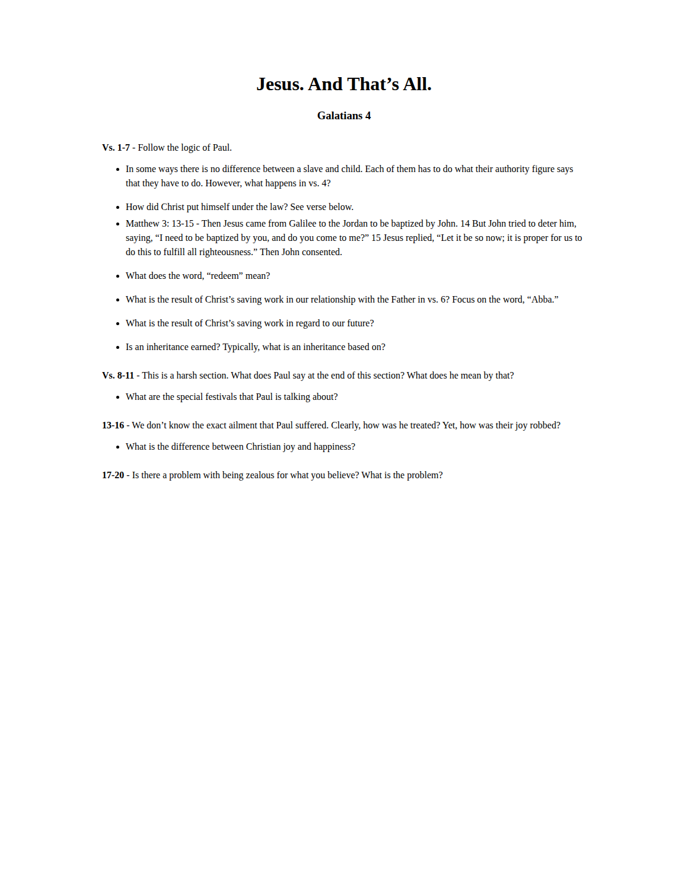Jesus. And That’s All.
Galatians 4
Vs. 1-7 - Follow the logic of Paul.
In some ways there is no difference between a slave and child. Each of them has to do what their authority figure says that they have to do. However, what happens in vs. 4?
How did Christ put himself under the law? See verse below.
Matthew 3: 13-15 - Then Jesus came from Galilee to the Jordan to be baptized by John. 14 But John tried to deter him, saying, “I need to be baptized by you, and do you come to me?” 15 Jesus replied, “Let it be so now; it is proper for us to do this to fulfill all righteousness.” Then John consented.
What does the word, “redeem” mean?
What is the result of Christ’s saving work in our relationship with the Father in vs. 6? Focus on the word, “Abba.”
What is the result of Christ’s saving work in regard to our future?
Is an inheritance earned? Typically, what is an inheritance based on?
Vs. 8-11 - This is a harsh section. What does Paul say at the end of this section? What does he mean by that?
What are the special festivals that Paul is talking about?
13-16 - We don’t know the exact ailment that Paul suffered. Clearly, how was he treated? Yet, how was their joy robbed?
What is the difference between Christian joy and happiness?
17-20 - Is there a problem with being zealous for what you believe? What is the problem?